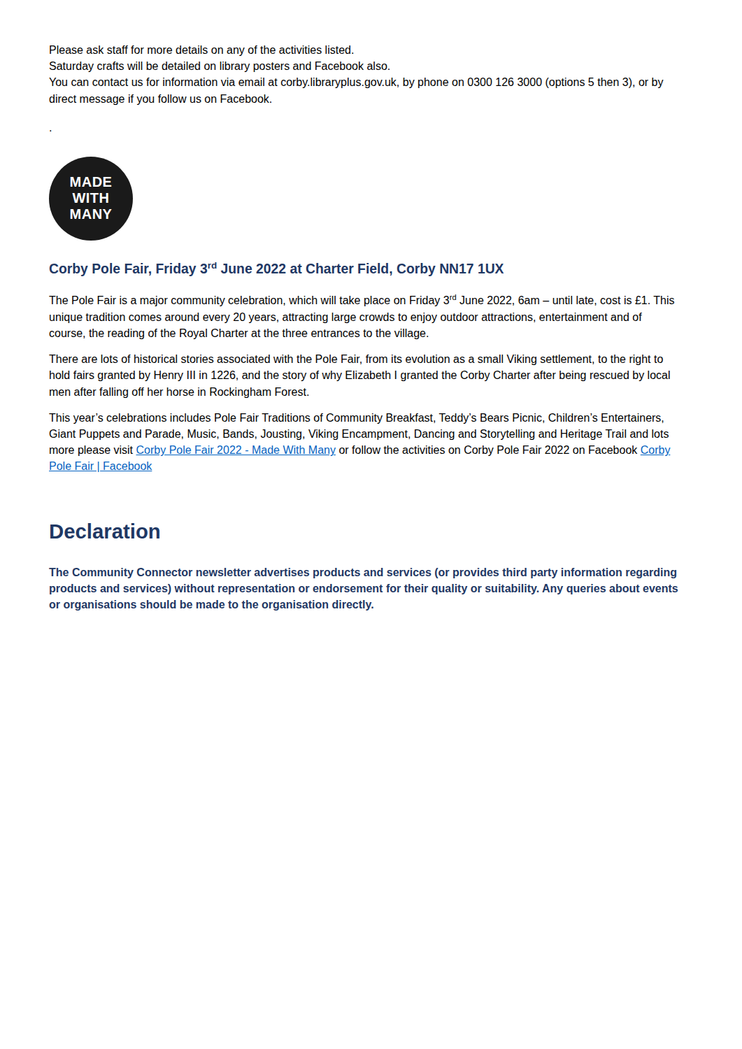Please ask staff for more details on any of the activities listed.
Saturday crafts will be detailed on library posters and Facebook also.
You can contact us for information via email at corby.libraryplus.gov.uk, by phone on 0300 126 3000 (options 5 then 3), or by direct message if you follow us on Facebook.
.
MADE
WITH
MANY
Corby Pole Fair, Friday 3rd June 2022 at Charter Field, Corby NN17 1UX
The Pole Fair is a major community celebration, which will take place on Friday 3rd June 2022, 6am – until late, cost is £1. This unique tradition comes around every 20 years, attracting large crowds to enjoy outdoor attractions, entertainment and of course, the reading of the Royal Charter at the three entrances to the village.
There are lots of historical stories associated with the Pole Fair, from its evolution as a small Viking settlement, to the right to hold fairs granted by Henry III in 1226, and the story of why Elizabeth I granted the Corby Charter after being rescued by local men after falling off her horse in Rockingham Forest.
This year’s celebrations includes Pole Fair Traditions of Community Breakfast, Teddy’s Bears Picnic, Children’s Entertainers, Giant Puppets and Parade, Music, Bands, Jousting, Viking Encampment, Dancing and Storytelling and Heritage Trail and lots more please visit Corby Pole Fair 2022 - Made With Many or follow the activities on Corby Pole Fair 2022 on Facebook Corby Pole Fair | Facebook
Declaration
The Community Connector newsletter advertises products and services (or provides third party information regarding products and services) without representation or endorsement for their quality or suitability. Any queries about events or organisations should be made to the organisation directly.